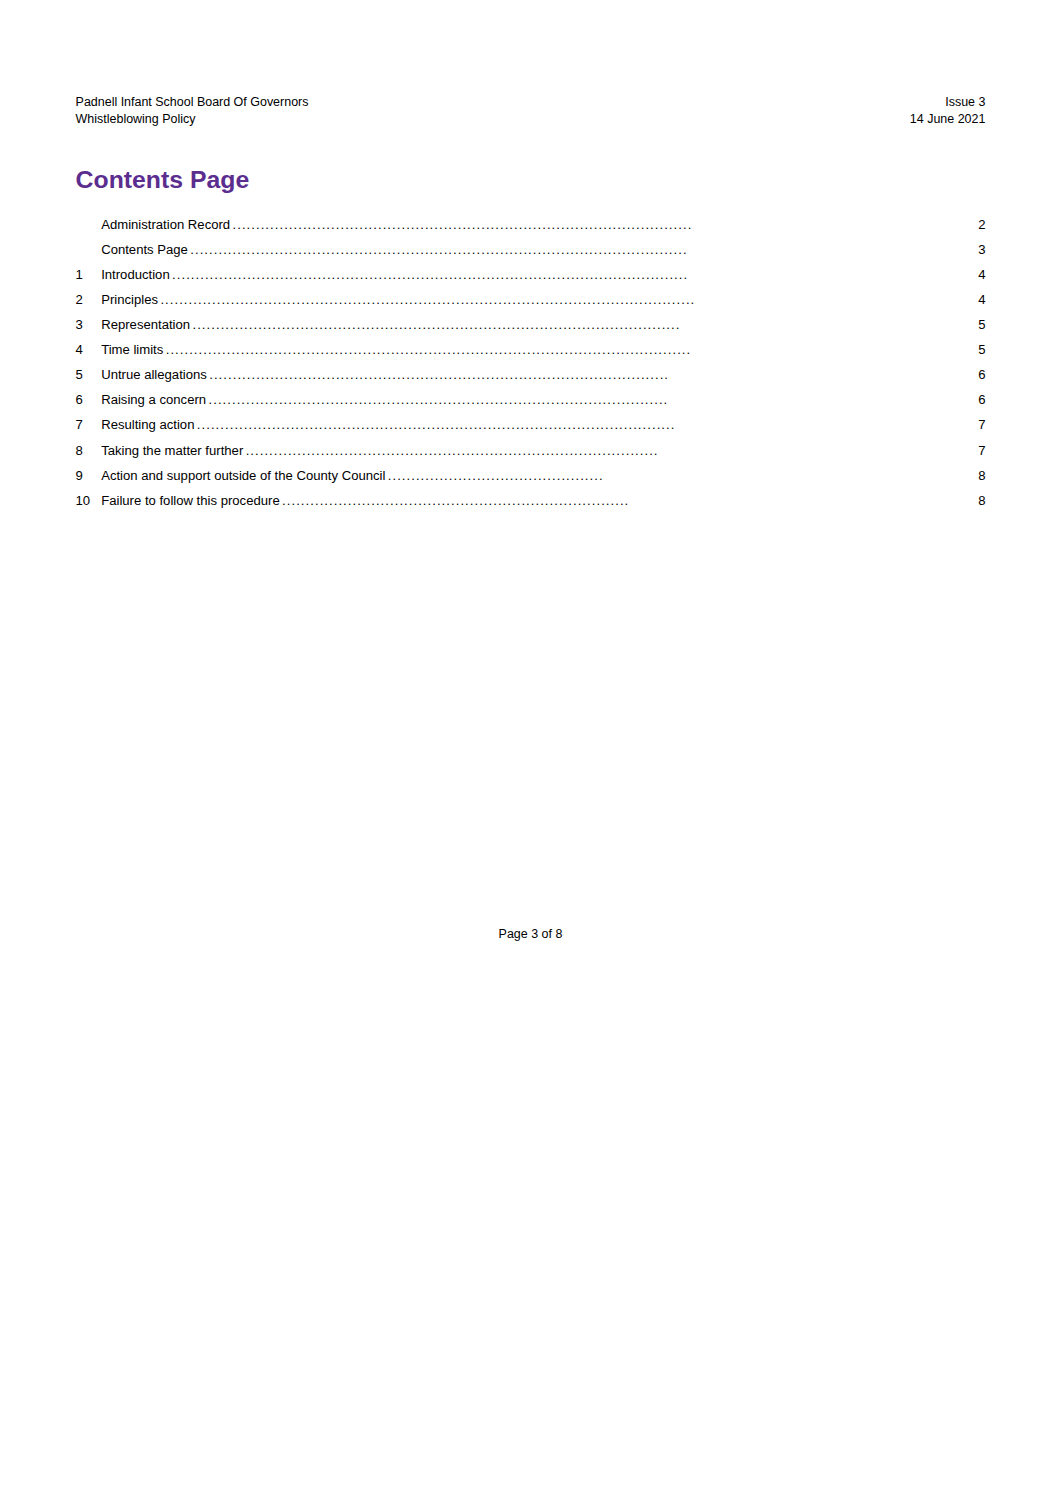Padnell Infant School Board Of Governors
Whistleblowing Policy
Issue 3
14 June 2021
Contents Page
Administration Record .................................................................................................. 2
Contents Page .......................................................................................................... 3
1 Introduction .............................................................................................................. 4
2 Principles .................................................................................................................. 4
3 Representation ........................................................................................................ 5
4 Time limits ................................................................................................................ 5
5 Untrue allegations .................................................................................................. 6
6 Raising a concern .................................................................................................. 6
7 Resulting action ...................................................................................................... 7
8 Taking the matter further ........................................................................................ 7
9 Action and support outside of the County Council .............................................. 8
10 Failure to follow this procedure .......................................................................... 8
Page 3 of 8